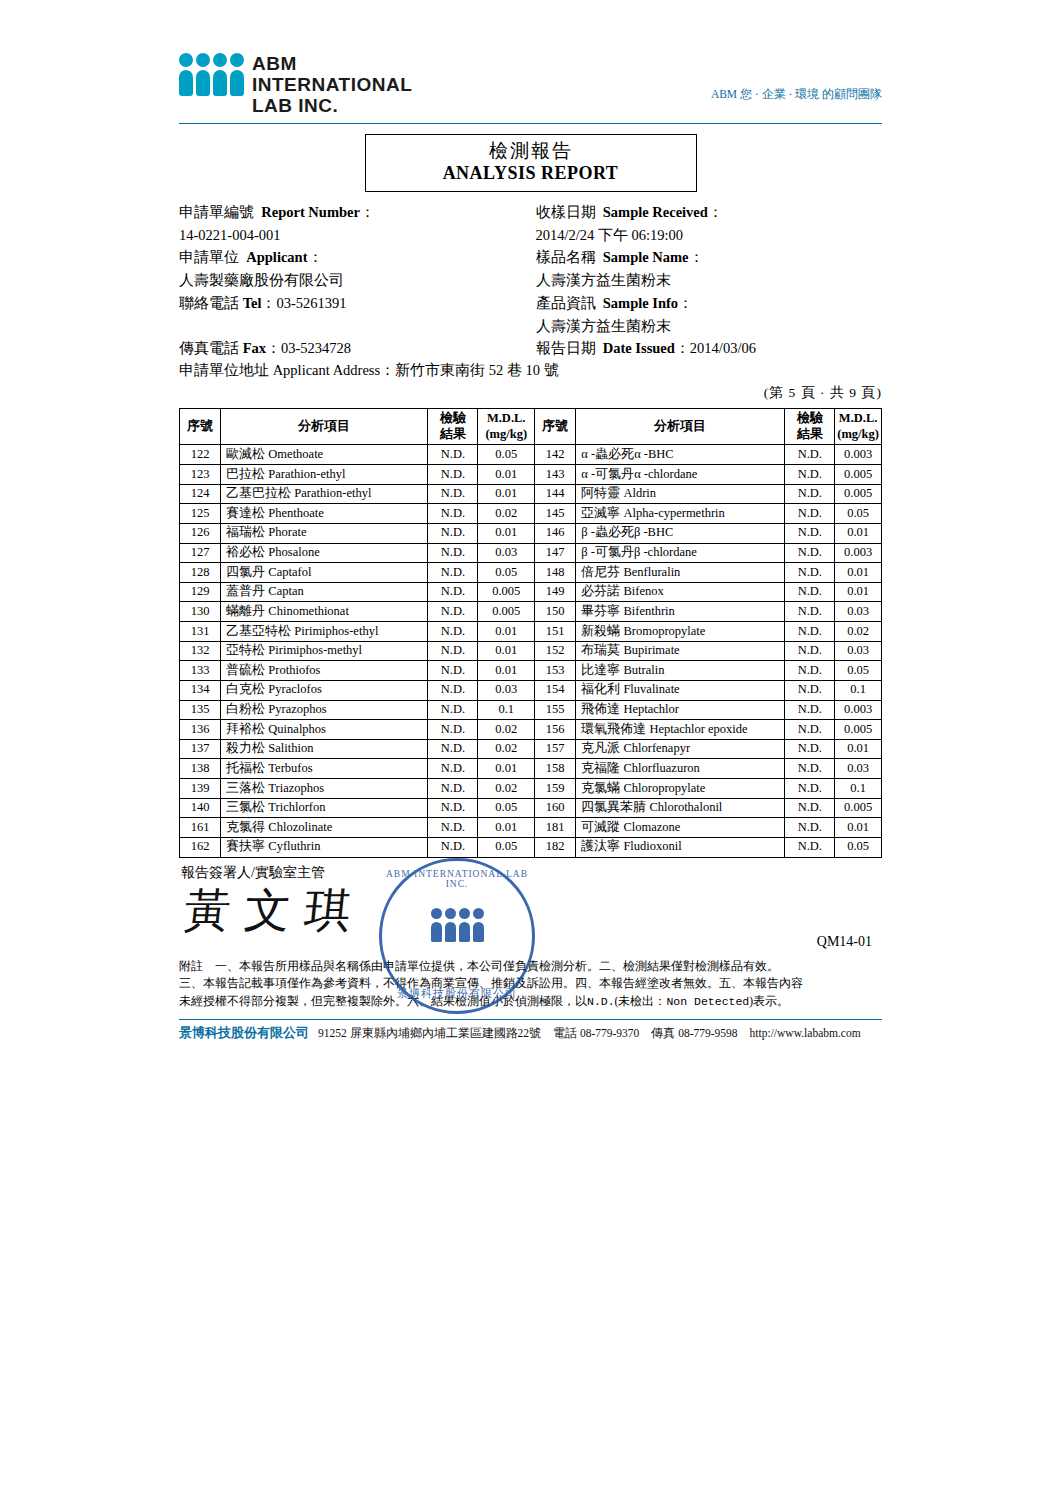ABM
INTERNATIONAL
LAB INC.
ABM 您 · 企業 · 環境 的顧問團隊
檢測報告
ANALYSIS REPORT
申請單編號 Report Number：
收樣日期 Sample Received：
14-0221-004-001
2014/2/24 下午 06:19:00
申請單位 Applicant：
樣品名稱 Sample Name：
人壽製藥廠股份有限公司
人壽漢方益生菌粉末
聯絡電話 Tel：03-5261391
產品資訊 Sample Info：
人壽漢方益生菌粉末
傳真電話 Fax：03-5234728
報告日期 Date Issued：2014/03/06
申請單位地址 Applicant Address：新竹市東南街 52 巷 10 號
(第 5 頁 · 共 9 頁)
| 序號 | 分析項目 | 檢驗 結果 | M.D.L. (mg/kg) | 序號 | 分析項目 | 檢驗 結果 | M.D.L. (mg/kg) |
| --- | --- | --- | --- | --- | --- | --- | --- |
| 122 | 歐滅松 Omethoate | N.D. | 0.05 | 142 | α -蟲必死α -BHC | N.D. | 0.003 |
| 123 | 巴拉松 Parathion-ethyl | N.D. | 0.01 | 143 | α -可氯丹α -chlordane | N.D. | 0.005 |
| 124 | 乙基巴拉松 Parathion-ethyl | N.D. | 0.01 | 144 | 阿特靈 Aldrin | N.D. | 0.005 |
| 125 | 賽達松 Phenthoate | N.D. | 0.02 | 145 | 亞滅寧 Alpha-cypermethrin | N.D. | 0.05 |
| 126 | 福瑞松 Phorate | N.D. | 0.01 | 146 | β -蟲必死β -BHC | N.D. | 0.01 |
| 127 | 裕必松 Phosalone | N.D. | 0.03 | 147 | β -可氯丹β -chlordane | N.D. | 0.003 |
| 128 | 四氯丹 Captafol | N.D. | 0.05 | 148 | 倍尼芬 Benfluralin | N.D. | 0.01 |
| 129 | 蓋普丹 Captan | N.D. | 0.005 | 149 | 必芬諾 Bifenox | N.D. | 0.01 |
| 130 | 蟎離丹 Chinomethionat | N.D. | 0.005 | 150 | 畢芬寧 Bifenthrin | N.D. | 0.03 |
| 131 | 乙基亞特松 Pirimiphos-ethyl | N.D. | 0.01 | 151 | 新殺蟎 Bromopropylate | N.D. | 0.02 |
| 132 | 亞特松 Pirimiphos-methyl | N.D. | 0.01 | 152 | 布瑞莫 Bupirimate | N.D. | 0.03 |
| 133 | 普硫松 Prothiofos | N.D. | 0.01 | 153 | 比達寧 Butralin | N.D. | 0.05 |
| 134 | 白克松 Pyraclofos | N.D. | 0.03 | 154 | 福化利 Fluvalinate | N.D. | 0.1 |
| 135 | 白粉松 Pyrazophos | N.D. | 0.1 | 155 | 飛佈達 Heptachlor | N.D. | 0.003 |
| 136 | 拜裕松 Quinalphos | N.D. | 0.02 | 156 | 環氧飛佈達 Heptachlor epoxide | N.D. | 0.005 |
| 137 | 殺力松 Salithion | N.D. | 0.02 | 157 | 克凡派 Chlorfenapyr | N.D. | 0.01 |
| 138 | 托福松 Terbufos | N.D. | 0.01 | 158 | 克福隆 Chlorfluazuron | N.D. | 0.03 |
| 139 | 三落松 Triazophos | N.D. | 0.02 | 159 | 克氯蟎 Chloropropylate | N.D. | 0.1 |
| 140 | 三氯松 Trichlorfon | N.D. | 0.05 | 160 | 四氯異苯腈 Chlorothalonil | N.D. | 0.005 |
| 161 | 克氯得 Chlozolinate | N.D. | 0.01 | 181 | 可滅蹤 Clomazone | N.D. | 0.01 |
| 162 | 賽扶寧 Cyfluthrin | N.D. | 0.05 | 182 | 護汰寧 Fludioxonil | N.D. | 0.05 |
報告簽署人/實驗室主管
黃文琪
ABM INTERNATIONAL LAB INC.
景博科技股份有限公司
QM14-01
附註　一、本報告所用樣品與名稱係由申請單位提供，本公司僅負責檢測分析。二、檢測結果僅對檢測樣品有效。
三、本報告記載事項僅作為參考資料，不得作為商業宣傳、推銷及訴訟用。四、本報告經塗改者無效。五、本報告內容
未經授權不得部分複製，但完整複製除外。六、結果檢測值小於偵測極限，以N.D.(未檢出：Non Detected)表示。
景博科技股份有限公司 91252 屏東縣內埔鄉內埔工業區建國路22號　電話 08-779-9370　傳真 08-779-9598　http://www.lababm.com